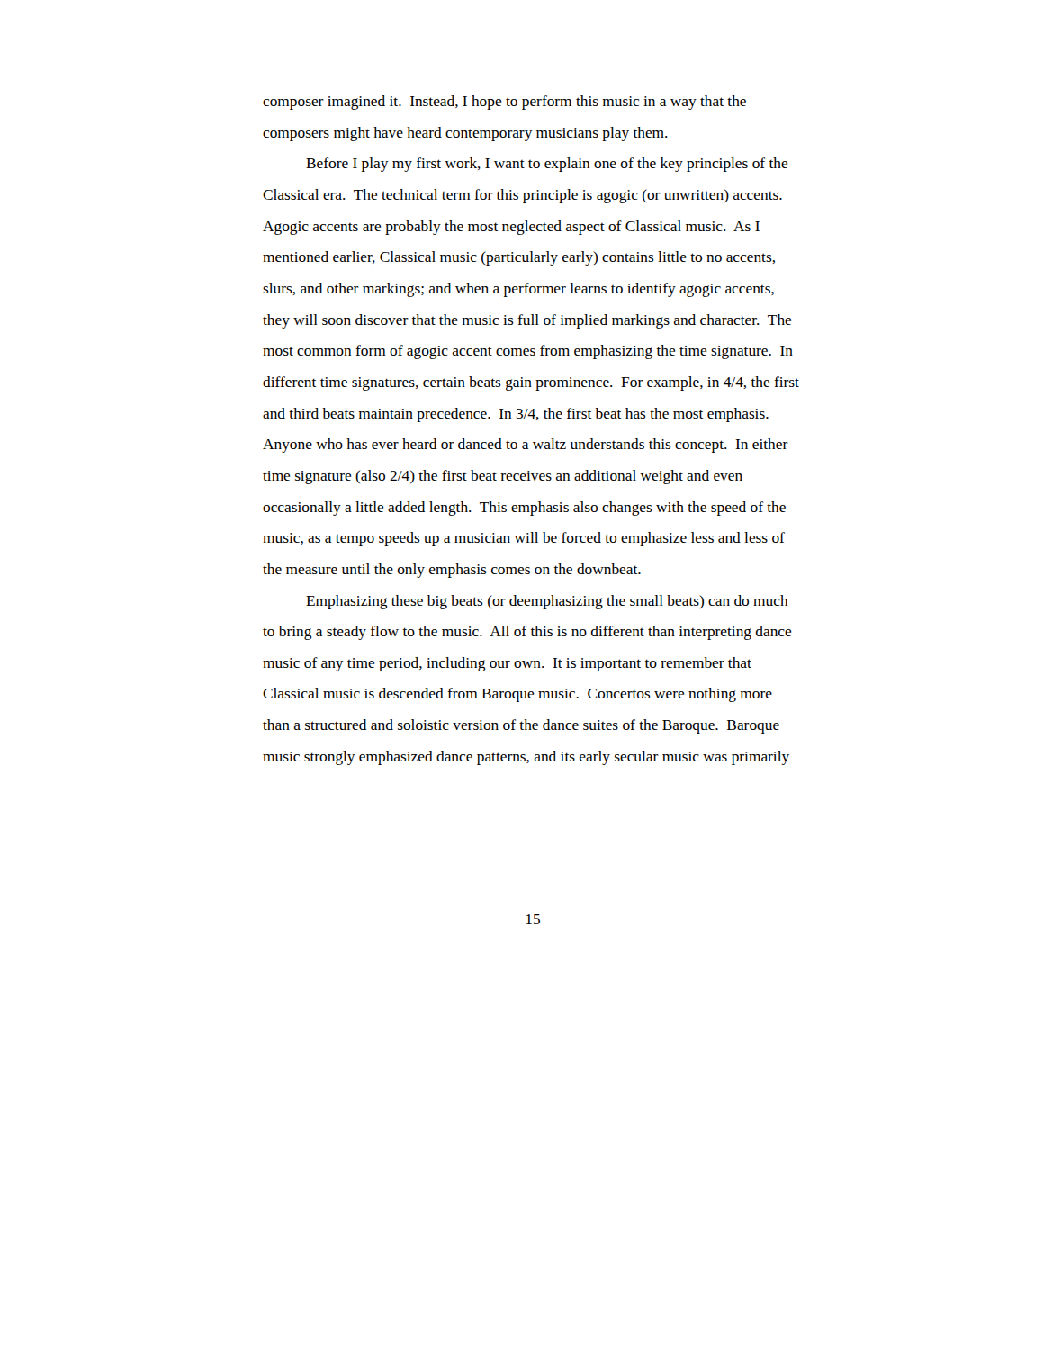composer imagined it. Instead, I hope to perform this music in a way that the composers might have heard contemporary musicians play them.
Before I play my first work, I want to explain one of the key principles of the Classical era. The technical term for this principle is agogic (or unwritten) accents. Agogic accents are probably the most neglected aspect of Classical music. As I mentioned earlier, Classical music (particularly early) contains little to no accents, slurs, and other markings; and when a performer learns to identify agogic accents, they will soon discover that the music is full of implied markings and character. The most common form of agogic accent comes from emphasizing the time signature. In different time signatures, certain beats gain prominence. For example, in 4/4, the first and third beats maintain precedence. In 3/4, the first beat has the most emphasis. Anyone who has ever heard or danced to a waltz understands this concept. In either time signature (also 2/4) the first beat receives an additional weight and even occasionally a little added length. This emphasis also changes with the speed of the music, as a tempo speeds up a musician will be forced to emphasize less and less of the measure until the only emphasis comes on the downbeat.
Emphasizing these big beats (or deemphasizing the small beats) can do much to bring a steady flow to the music. All of this is no different than interpreting dance music of any time period, including our own. It is important to remember that Classical music is descended from Baroque music. Concertos were nothing more than a structured and soloistic version of the dance suites of the Baroque. Baroque music strongly emphasized dance patterns, and its early secular music was primarily
15